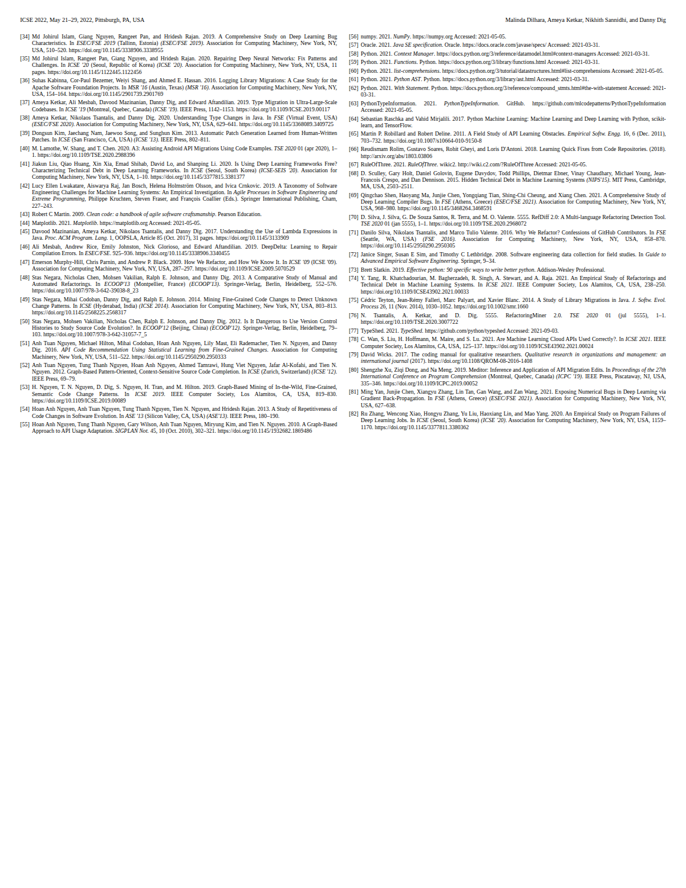ICSE 2022, May 21–29, 2022, Pittsburgh, PA, USA Malinda Dilhara, Ameya Ketkar, Nikhith Sannidhi, and Danny Dig
[34] Md Johirul Islam, Giang Nguyen, Rangeet Pan, and Hridesh Rajan. 2019. A Comprehensive Study on Deep Learning Bug Characteristics. In ESEC/FSE 2019 (Tallinn, Estonia) (ESEC/FSE 2019). Association for Computing Machinery, New York, NY, USA, 510–520. https://doi.org/10.1145/3338906.3338955
[35] Md Johirul Islam, Rangeet Pan, Giang Nguyen, and Hridesh Rajan. 2020. Repairing Deep Neural Networks: Fix Patterns and Challenges. In ICSE '20 (Seoul, Republic of Korea) (ICSE '20). Association for Computing Machinery, New York, NY, USA, 11 pages. https://doi.org/10.1145/1122445.1122456
[36] Suhas Kabinna, Cor-Paul Bezemer, Weiyi Shang, and Ahmed E. Hassan. 2016. Logging Library Migrations: A Case Study for the Apache Software Foundation Projects. In MSR '16 (Austin, Texas) (MSR '16). Association for Computing Machinery, New York, NY, USA, 154–164. https://doi.org/10.1145/2901739.2901769
[37] Ameya Ketkar, Ali Mesbah, Davood Mazinanian, Danny Dig, and Edward Aftandilian. 2019. Type Migration in Ultra-Large-Scale Codebases. In ICSE '19 (Montreal, Quebec, Canada) (ICSE '19). IEEE Press, 1142–1153. https://doi.org/10.1109/ICSE.2019.00117
[38] Ameya Ketkar, Nikolaos Tsantalis, and Danny Dig. 2020. Understanding Type Changes in Java. In FSE (Virtual Event, USA) (ESEC/FSE 2020). Association for Computing Machinery, New York, NY, USA, 629–641. https://doi.org/10.1145/3368089.3409725
[39] Dongsun Kim, Jaechang Nam, Jaewoo Song, and Sunghun Kim. 2013. Automatic Patch Generation Learned from Human-Written Patches. In ICSE (San Francisco, CA, USA) (ICSE '13). IEEE Press, 802–811.
[40] M. Lamothe, W. Shang, and T. Chen. 2020. A3: Assisting Android API Migrations Using Code Examples. TSE 2020 01 (apr 2020), 1–1. https://doi.org/10.1109/TSE.2020.2988396
[41] Jiakun Liu, Qiao Huang, Xin Xia, Emad Shihab, David Lo, and Shanping Li. 2020. Is Using Deep Learning Frameworks Free? Characterizing Technical Debt in Deep Learning Frameworks. In ICSE (Seoul, South Korea) (ICSE-SEIS '20). Association for Computing Machinery, New York, NY, USA, 1–10. https://doi.org/10.1145/3377815.3381377
[42] Lucy Ellen Lwakatare, Aiswarya Raj, Jan Bosch, Helena Holmström Olsson, and Ivica Crnkovic. 2019. A Taxonomy of Software Engineering Challenges for Machine Learning Systems: An Empirical Investigation. In Agile Processes in Software Engineering and Extreme Programming, Philippe Kruchten, Steven Fraser, and François Coallier (Eds.). Springer International Publishing, Cham, 227–243.
[43] Robert C Martin. 2009. Clean code: a handbook of agile software craftsmanship. Pearson Education.
[44] Matplotlib. 2021. Matplotlib. https://matplotlib.org Accessed: 2021-05-05.
[45] Davood Mazinanian, Ameya Ketkar, Nikolaos Tsantalis, and Danny Dig. 2017. Understanding the Use of Lambda Expressions in Java. Proc. ACM Program. Lang. 1, OOPSLA, Article 85 (Oct. 2017), 31 pages. https://doi.org/10.1145/3133909
[46] Ali Mesbah, Andrew Rice, Emily Johnston, Nick Glorioso, and Edward Aftandilian. 2019. DeepDelta: Learning to Repair Compilation Errors. In ESEC/FSE. 925–936. https://doi.org/10.1145/3338906.3340455
[47] Emerson Murphy-Hill, Chris Parnin, and Andrew P. Black. 2009. How We Refactor, and How We Know It. In ICSE '09 (ICSE '09). Association for Computing Machinery, New York, NY, USA, 287–297. https://doi.org/10.1109/ICSE.2009.5070529
[48] Stas Negara, Nicholas Chen, Mohsen Vakilian, Ralph E. Johnson, and Danny Dig. 2013. A Comparative Study of Manual and Automated Refactorings. In ECOOP'13 (Montpellier, France) (ECOOP'13). Springer-Verlag, Berlin, Heidelberg, 552–576. https://doi.org/10.1007/978-3-642-39038-8_23
[49] Stas Negara, Mihai Codoban, Danny Dig, and Ralph E. Johnson. 2014. Mining Fine-Grained Code Changes to Detect Unknown Change Patterns. In ICSE (Hyderabad, India) (ICSE 2014). Association for Computing Machinery, New York, NY, USA, 803–813. https://doi.org/10.1145/2568225.2568317
[50] Stas Negara, Mohsen Vakilian, Nicholas Chen, Ralph E. Johnson, and Danny Dig. 2012. Is It Dangerous to Use Version Control Histories to Study Source Code Evolution?. In ECOOP'12 (Beijing, China) (ECOOP'12). Springer-Verlag, Berlin, Heidelberg, 79–103. https://doi.org/10.1007/978-3-642-31057-7_5
[51] Anh Tuan Nguyen, Michael Hilton, Mihai Codoban, Hoan Anh Nguyen, Lily Mast, Eli Rademacher, Tien N. Nguyen, and Danny Dig. 2016. API Code Recommendation Using Statistical Learning from Fine-Grained Changes. Association for Computing Machinery, New York, NY, USA, 511–522. https://doi.org/10.1145/2950290.2950333
[52] Anh Tuan Nguyen, Tung Thanh Nguyen, Hoan Anh Nguyen, Ahmed Tamrawi, Hung Viet Nguyen, Jafar Al-Kofahi, and Tien N. Nguyen. 2012. Graph-Based Pattern-Oriented, Context-Sensitive Source Code Completion. In ICSE (Zurich, Switzerland) (ICSE '12). IEEE Press, 69–79.
[53] H. Nguyen, T. N. Nguyen, D. Dig, S. Nguyen, H. Tran, and M. Hilton. 2019. Graph-Based Mining of In-the-Wild, Fine-Grained, Semantic Code Change Patterns. In ICSE 2019. IEEE Computer Society, Los Alamitos, CA, USA, 819–830. https://doi.org/10.1109/ICSE.2019.00089
[54] Hoan Anh Nguyen, Anh Tuan Nguyen, Tung Thanh Nguyen, Tien N. Nguyen, and Hridesh Rajan. 2013. A Study of Repetitiveness of Code Changes in Software Evolution. In ASE '13 (Silicon Valley, CA, USA) (ASE'13). IEEE Press, 180–190.
[55] Hoan Anh Nguyen, Tung Thanh Nguyen, Gary Wilson, Anh Tuan Nguyen, Miryung Kim, and Tien N. Nguyen. 2010. A Graph-Based Approach to API Usage Adaptation. SIGPLAN Not. 45, 10 (Oct. 2010), 302–321. https://doi.org/10.1145/1932682.1869486
[56] numpy. 2021. NumPy. https://numpy.org Accessed: 2021-05-05.
[57] Oracle. 2021. Java SE specification. Oracle. https://docs.oracle.com/javase/specs/ Accessed: 2021-03-31.
[58] Python. 2021. Context Manager. https://docs.python.org/3/reference/datamodel.html#context-managers Accessed: 2021-03-31.
[59] Python. 2021. Functions. Python. https://docs.python.org/3/library/functions.html Accessed: 2021-03-31.
[60] Python. 2021. list-comprehensions. https://docs.python.org/3/tutorial/datastructures.html#list-comprehensions Accessed: 2021-05-05.
[61] Python. 2021. Python AST. Python. https://docs.python.org/3/library/ast.html Accessed: 2021-03-31.
[62] Python. 2021. With Statement. Python. https://docs.python.org/3/reference/compound_stmts.html#the-with-statement Accessed: 2021-03-31.
[63] PythonTypeInformation. 2021. PythonTypeInformation. GitHub. https://github.com/mlcodepatterns/PythonTypeInformation Accessed: 2021-05-05.
[64] Sebastian Raschka and Vahid Mirjalili. 2017. Python Machine Learning: Machine Learning and Deep Learning with Python, scikit-learn, and TensorFlow.
[65] Martin P. Robillard and Robert Deline. 2011. A Field Study of API Learning Obstacles. Empirical Softw. Engg. 16, 6 (Dec. 2011), 703–732. https://doi.org/10.1007/s10664-010-9150-8
[66] Reudismam Rolim, Gustavo Soares, Rohit Gheyi, and Loris D'Antoni. 2018. Learning Quick Fixes from Code Repositories. (2018). http://arxiv.org/abs/1803.03806
[67] RuleOfThree. 2021. RuleOfThree. wikic2. http://wiki.c2.com/?RuleOfThree Accessed: 2021-05-05.
[68] D. Sculley, Gary Holt, Daniel Golovin, Eugene Davydov, Todd Phillips, Dietmar Ebner, Vinay Chaudhary, Michael Young, Jean-Francois Crespo, and Dan Dennison. 2015. Hidden Technical Debt in Machine Learning Systems (NIPS'15). MIT Press, Cambridge, MA, USA, 2503–2511.
[69] Qingchao Shen, Haoyang Ma, Junjie Chen, Yongqiang Tian, Shing-Chi Cheung, and Xiang Chen. 2021. A Comprehensive Study of Deep Learning Compiler Bugs. In FSE (Athens, Greece) (ESEC/FSE 2021). Association for Computing Machinery, New York, NY, USA, 968–980. https://doi.org/10.1145/3468264.3468591
[70] D. Silva, J. Silva, G. De Souza Santos, R. Terra, and M. O. Valente. 5555. RefDiff 2.0: A Multi-language Refactoring Detection Tool. TSE 2020 01 (jan 5555), 1–1. https://doi.org/10.1109/TSE.2020.2968072
[71] Danilo Silva, Nikolaos Tsantalis, and Marco Tulio Valente. 2016. Why We Refactor? Confessions of GitHub Contributors. In FSE (Seattle, WA, USA) (FSE 2016). Association for Computing Machinery, New York, NY, USA, 858–870. https://doi.org/10.1145/2950290.2950305
[72] Janice Singer, Susan E Sim, and Timothy C Lethbridge. 2008. Software engineering data collection for field studies. In Guide to Advanced Empirical Software Engineering. Springer, 9–34.
[73] Brett Slatkin. 2019. Effective python: 90 specific ways to write better python. Addison-Wesley Professional.
[74] Y. Tang, R. Khatchadourian, M. Bagherzadeh, R. Singh, A. Stewart, and A. Raja. 2021. An Empirical Study of Refactorings and Technical Debt in Machine Learning Systems. In ICSE 2021. IEEE Computer Society, Los Alamitos, CA, USA, 238–250. https://doi.org/10.1109/ICSE43902.2021.00033
[75] Cédric Teyton, Jean-Rémy Falleri, Marc Palyart, and Xavier Blanc. 2014. A Study of Library Migrations in Java. J. Softw. Evol. Process 26, 11 (Nov. 2014), 1030–1052. https://doi.org/10.1002/smr.1660
[76] N. Tsantalis, A. Ketkar, and D. Dig. 5555. RefactoringMiner 2.0. TSE 2020 01 (jul 5555), 1–1. https://doi.org/10.1109/TSE.2020.3007722
[77] TypeShed. 2021. TypeShed. https://github.com/python/typeshed Accessed: 2021-09-03.
[78] C. Wan, S. Liu, H. Hoffmann, M. Maire, and S. Lu. 2021. Are Machine Learning Cloud APIs Used Correctly?. In ICSE 2021. IEEE Computer Society, Los Alamitos, CA, USA, 125–137. https://doi.org/10.1109/ICSE43902.2021.00024
[79] David Wicks. 2017. The coding manual for qualitative researchers. Qualitative research in organizations and management: an international journal (2017). https://doi.org/10.1108/QROM-08-2016-1408
[80] Shengzhe Xu, Ziqi Dong, and Na Meng. 2019. Meditor: Inference and Application of API Migration Edits. In Proceedings of the 27th International Conference on Program Comprehension (Montreal, Quebec, Canada) (ICPC '19). IEEE Press, Piscataway, NJ, USA, 335–346. https://doi.org/10.1109/ICPC.2019.00052
[81] Ming Yan, Junjie Chen, Xiangyu Zhang, Lin Tan, Gan Wang, and Zan Wang. 2021. Exposing Numerical Bugs in Deep Learning via Gradient Back-Propagation. In FSE (Athens, Greece) (ESEC/FSE 2021). Association for Computing Machinery, New York, NY, USA, 627–638.
[82] Ru Zhang, Wencong Xiao, Hongyu Zhang, Yu Liu, Haoxiang Lin, and Mao Yang. 2020. An Empirical Study on Program Failures of Deep Learning Jobs. In ICSE (Seoul, South Korea) (ICSE '20). Association for Computing Machinery, New York, NY, USA, 1159–1170. https://doi.org/10.1145/3377811.3380362